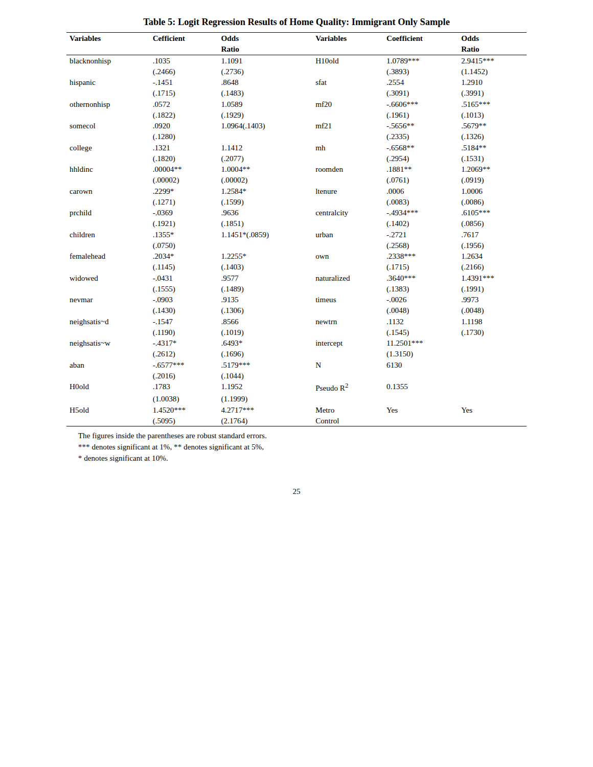Table 5: Logit Regression Results of Home Quality: Immigrant Only Sample
| Variables | Cefficient | Odds | Variables | Coefficient | Odds |
| --- | --- | --- | --- | --- | --- |
| | | Ratio | | | Ratio |
| blacknonhisp | .1035 | 1.1091 | H10old | 1.0789*** | 2.9415*** |
| | (.2466) | (.2736) | | (.3893) | (1.1452) |
| hispanic | -.1451 | .8648 | sfat | .2554 | 1.2910 |
| | (.1715) | (.1483) | | (.3091) | (.3991) |
| othernonhisp | .0572 | 1.0589 | mf20 | -.6606*** | .5165*** |
| | (.1822) | (.1929) | | (.1961) | (.1013) |
| somecol | .0920 | 1.0964(.1403) | mf21 | -.5656** | .5679** |
| | (.1280) | | | (.2335) | (.1326) |
| college | .1321 | 1.1412 | mh | -.6568** | .5184** |
| | (.1820) | (.2077) | | (.2954) | (.1531) |
| hhldinc | .00004** | 1.0004** | roomden | .1881** | 1.2069** |
| | (.00002) | (.00002) | | (.0761) | (.0919) |
| carown | .2299* | 1.2584* | ltenure | .0006 | 1.0006 |
| | (.1271) | (.1599) | | (.0083) | (.0086) |
| prchild | -.0369 | .9636 | centralcity | -.4934*** | .6105*** |
| | (.1921) | (.1851) | | (.1402) | (.0856) |
| children | .1355* | 1.1451*(.0859) | urban | -.2721 | .7617 |
| | (.0750) | | | (.2568) | (.1956) |
| femalehead | .2034* | 1.2255* | own | .2338*** | 1.2634 |
| | (.1145) | (.1403) | | (.1715) | (.2166) |
| widowed | -.0431 | .9577 | naturalized | .3640*** | 1.4391*** |
| | (.1555) | (.1489) | | (.1383) | (.1991) |
| nevmar | -.0903 | .9135 | timeus | -.0026 | .9973 |
| | (.1430) | (.1306) | | (.0048) | (.0048) |
| neighsatis~d | -.1547 | .8566 | newtrn | .1132 | 1.1198 |
| | (.1190) | (.1019) | | (.1545) | (.1730) |
| neighsatis~w | -.4317* | .6493* | intercept | 11.2501*** | |
| | (.2612) | (.1696) | | (1.3150) | |
| aban | -.6577*** | .5179*** | N | 6130 | |
| | (.2016) | (.1044) | | | |
| H0old | .1783 | 1.1952 | Pseudo R 2 | 0.1355 | |
| | (1.0038) | (1.1999) | | | |
| H5old | 1.4520*** | 4.2717*** | Metro | Yes | Yes |
| | (.5095) | (2.1764) | Control | | |
The figures inside the parentheses are robust standard errors.
*** denotes significant at 1%, ** denotes significant at 5%,
* denotes significant at 10%.
25